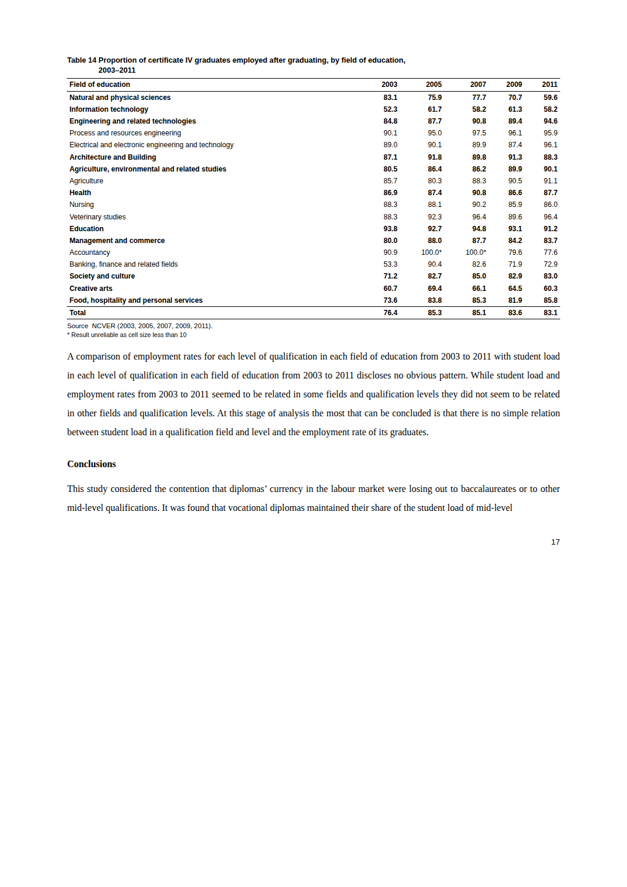Table 14 Proportion of certificate IV graduates employed after graduating, by field of education, 2003–2011
| Field of education | 2003 | 2005 | 2007 | 2009 | 2011 |
| --- | --- | --- | --- | --- | --- |
| Natural and physical sciences | 83.1 | 75.9 | 77.7 | 70.7 | 59.6 |
| Information technology | 52.3 | 61.7 | 58.2 | 61.3 | 58.2 |
| Engineering and related technologies | 84.8 | 87.7 | 90.8 | 89.4 | 94.6 |
| Process and resources engineering | 90.1 | 95.0 | 97.5 | 96.1 | 95.9 |
| Electrical and electronic engineering and technology | 89.0 | 90.1 | 89.9 | 87.4 | 96.1 |
| Architecture and Building | 87.1 | 91.8 | 89.8 | 91.3 | 88.3 |
| Agriculture, environmental and related studies | 80.5 | 86.4 | 86.2 | 89.9 | 90.1 |
| Agriculture | 85.7 | 80.3 | 88.3 | 90.5 | 91.1 |
| Health | 86.9 | 87.4 | 90.8 | 86.6 | 87.7 |
| Nursing | 88.3 | 88.1 | 90.2 | 85.9 | 86.0 |
| Veterinary studies | 88.3 | 92.3 | 96.4 | 89.6 | 96.4 |
| Education | 93.8 | 92.7 | 94.8 | 93.1 | 91.2 |
| Management and commerce | 80.0 | 88.0 | 87.7 | 84.2 | 83.7 |
| Accountancy | 90.9 | 100.0* | 100.0* | 79.6 | 77.6 |
| Banking, finance and related fields | 53.3 | 90.4 | 82.6 | 71.9 | 72.9 |
| Society and culture | 71.2 | 82.7 | 85.0 | 82.9 | 83.0 |
| Creative arts | 60.7 | 69.4 | 66.1 | 64.5 | 60.3 |
| Food, hospitality and personal services | 73.6 | 83.8 | 85.3 | 81.9 | 85.8 |
| Total | 76.4 | 85.3 | 85.1 | 83.6 | 83.1 |
Source NCVER (2003, 2005, 2007, 2009, 2011).
* Result unreliable as cell size less than 10
A comparison of employment rates for each level of qualification in each field of education from 2003 to 2011 with student load in each level of qualification in each field of education from 2003 to 2011 discloses no obvious pattern. While student load and employment rates from 2003 to 2011 seemed to be related in some fields and qualification levels they did not seem to be related in other fields and qualification levels. At this stage of analysis the most that can be concluded is that there is no simple relation between student load in a qualification field and level and the employment rate of its graduates.
Conclusions
This study considered the contention that diplomas’ currency in the labour market were losing out to baccalaureates or to other mid-level qualifications. It was found that vocational diplomas maintained their share of the student load of mid-level
17